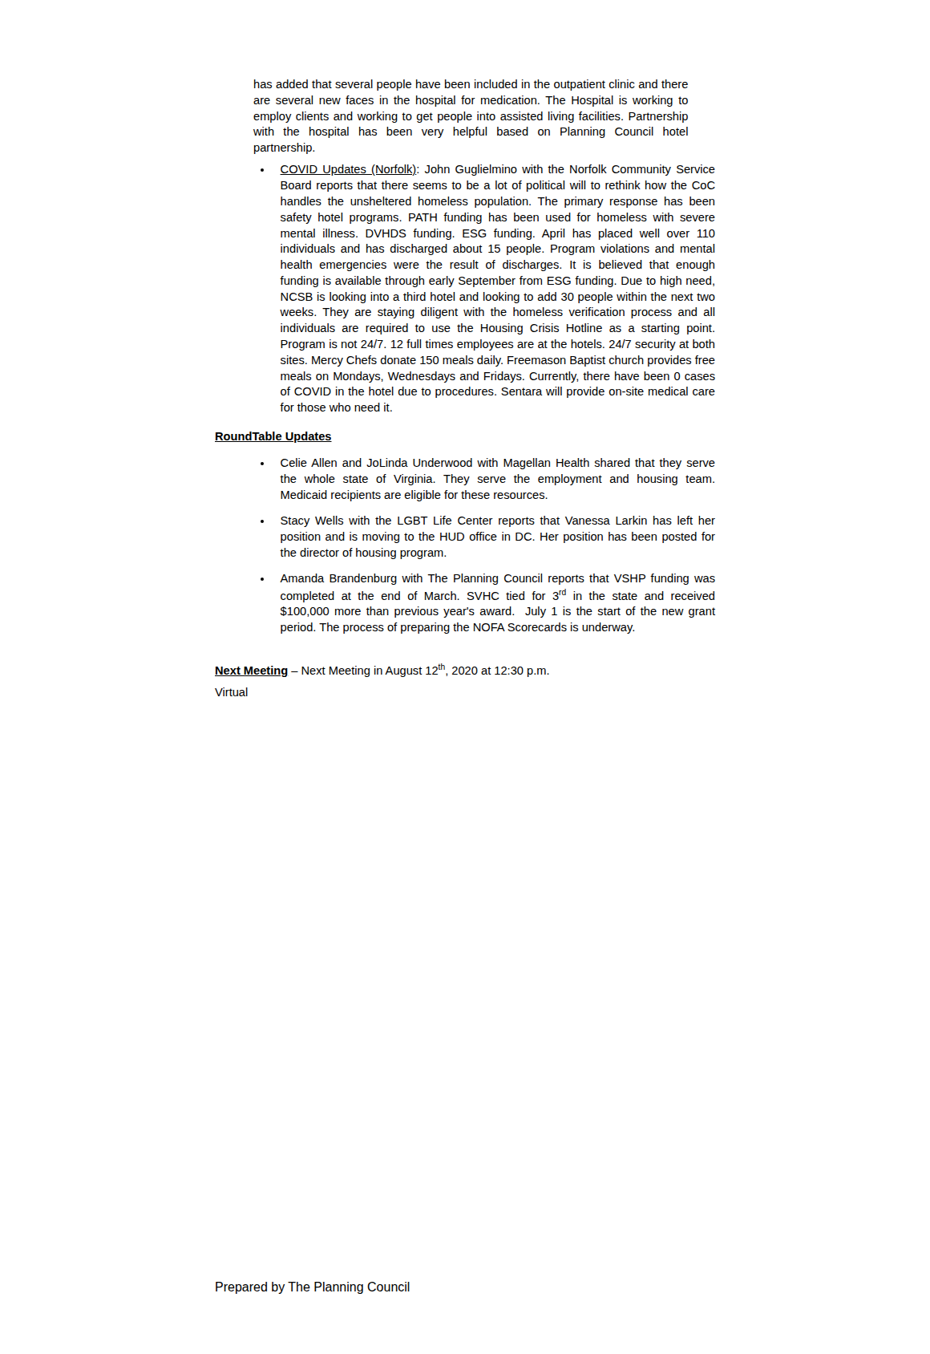has added that several people have been included in the outpatient clinic and there are several new faces in the hospital for medication. The Hospital is working to employ clients and working to get people into assisted living facilities. Partnership with the hospital has been very helpful based on Planning Council hotel partnership.
COVID Updates (Norfolk): John Guglielmino with the Norfolk Community Service Board reports that there seems to be a lot of political will to rethink how the CoC handles the unsheltered homeless population. The primary response has been safety hotel programs. PATH funding has been used for homeless with severe mental illness. DVHDS funding. ESG funding. April has placed well over 110 individuals and has discharged about 15 people. Program violations and mental health emergencies were the result of discharges. It is believed that enough funding is available through early September from ESG funding. Due to high need, NCSB is looking into a third hotel and looking to add 30 people within the next two weeks. They are staying diligent with the homeless verification process and all individuals are required to use the Housing Crisis Hotline as a starting point. Program is not 24/7. 12 full times employees are at the hotels. 24/7 security at both sites. Mercy Chefs donate 150 meals daily. Freemason Baptist church provides free meals on Mondays, Wednesdays and Fridays. Currently, there have been 0 cases of COVID in the hotel due to procedures. Sentara will provide on-site medical care for those who need it.
RoundTable Updates
Celie Allen and JoLinda Underwood with Magellan Health shared that they serve the whole state of Virginia. They serve the employment and housing team. Medicaid recipients are eligible for these resources.
Stacy Wells with the LGBT Life Center reports that Vanessa Larkin has left her position and is moving to the HUD office in DC. Her position has been posted for the director of housing program.
Amanda Brandenburg with The Planning Council reports that VSHP funding was completed at the end of March. SVHC tied for 3rd in the state and received $100,000 more than previous year's award. July 1 is the start of the new grant period. The process of preparing the NOFA Scorecards is underway.
Next Meeting – Next Meeting in August 12th, 2020 at 12:30 p.m.
Virtual
Prepared by The Planning Council